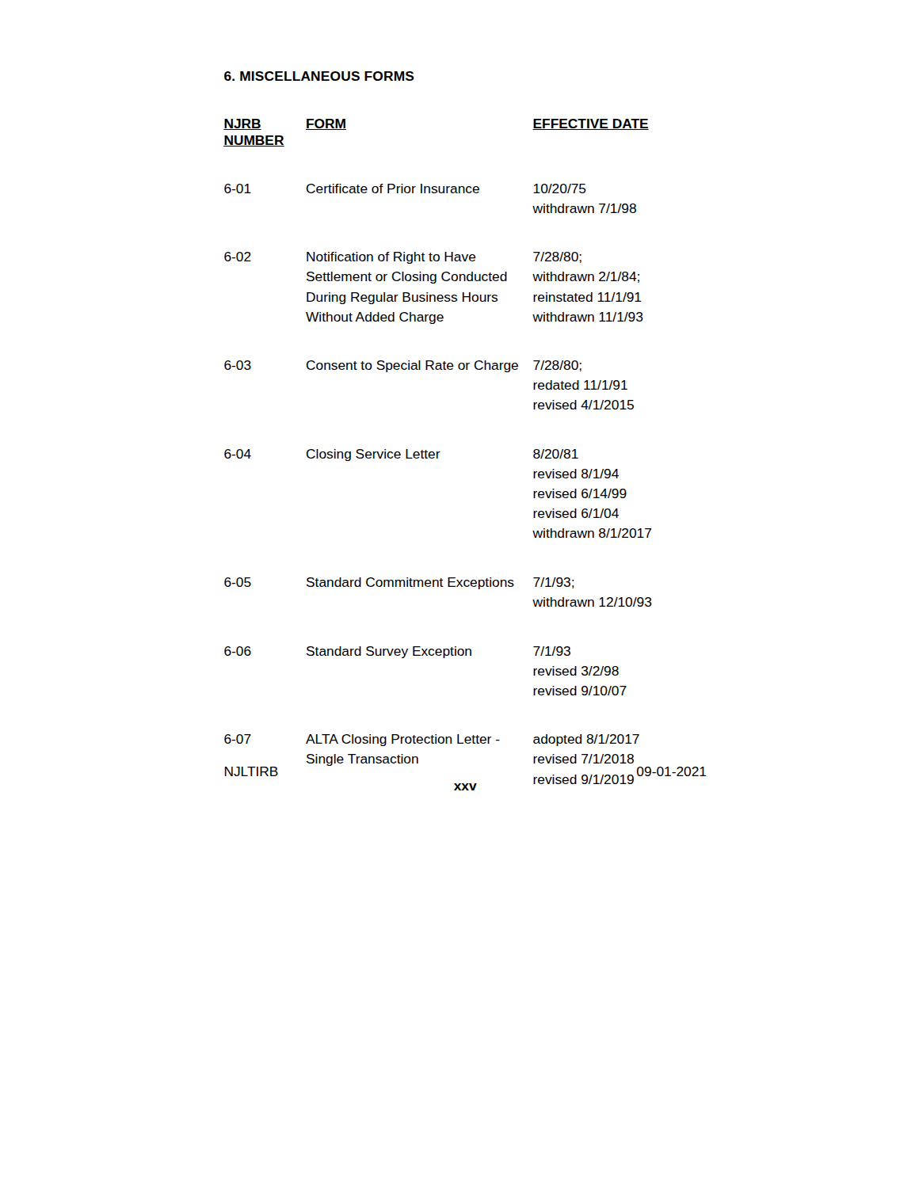6. MISCELLANEOUS FORMS
| NJRB NUMBER | FORM | EFFECTIVE DATE |
| --- | --- | --- |
| 6-01 | Certificate of Prior Insurance | 10/20/75 withdrawn 7/1/98 |
| 6-02 | Notification of Right to Have Settlement or Closing Conducted During Regular Business Hours Without Added Charge | 7/28/80; withdrawn 2/1/84; reinstated 11/1/91 withdrawn 11/1/93 |
| 6-03 | Consent to Special Rate or Charge | 7/28/80; redated 11/1/91 revised 4/1/2015 |
| 6-04 | Closing Service Letter | 8/20/81 revised 8/1/94 revised 6/14/99 revised 6/1/04 withdrawn 8/1/2017 |
| 6-05 | Standard Commitment Exceptions | 7/1/93; withdrawn 12/10/93 |
| 6-06 | Standard Survey Exception | 7/1/93 revised 3/2/98 revised 9/10/07 |
| 6-07 | ALTA Closing Protection Letter - Single Transaction | adopted 8/1/2017 revised 7/1/2018 revised 9/1/2019 |
NJLTIRB 09-01-2021
xxv